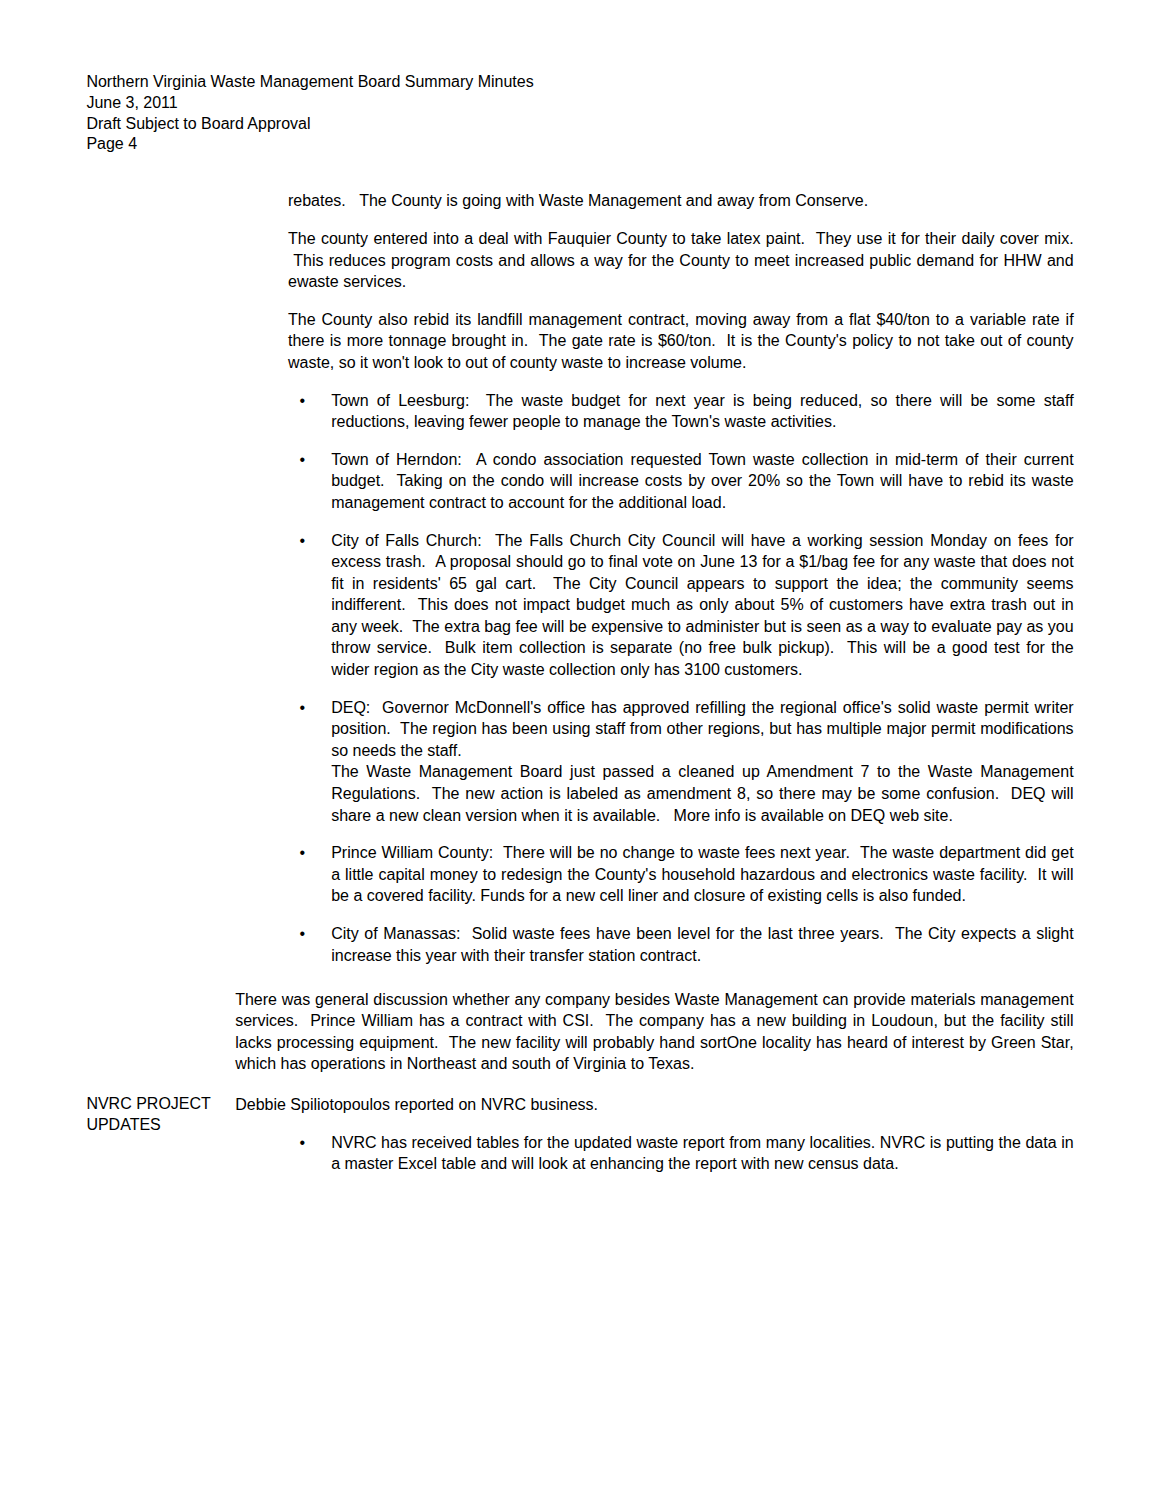Northern Virginia Waste Management Board Summary Minutes
June 3, 2011
Draft Subject to Board Approval
Page 4
rebates. The County is going with Waste Management and away from Conserve.
The county entered into a deal with Fauquier County to take latex paint. They use it for their daily cover mix. This reduces program costs and allows a way for the County to meet increased public demand for HHW and ewaste services.
The County also rebid its landfill management contract, moving away from a flat $40/ton to a variable rate if there is more tonnage brought in. The gate rate is $60/ton. It is the County's policy to not take out of county waste, so it won't look to out of county waste to increase volume.
Town of Leesburg: The waste budget for next year is being reduced, so there will be some staff reductions, leaving fewer people to manage the Town's waste activities.
Town of Herndon: A condo association requested Town waste collection in mid-term of their current budget. Taking on the condo will increase costs by over 20% so the Town will have to rebid its waste management contract to account for the additional load.
City of Falls Church: The Falls Church City Council will have a working session Monday on fees for excess trash. A proposal should go to final vote on June 13 for a $1/bag fee for any waste that does not fit in residents' 65 gal cart. The City Council appears to support the idea; the community seems indifferent. This does not impact budget much as only about 5% of customers have extra trash out in any week. The extra bag fee will be expensive to administer but is seen as a way to evaluate pay as you throw service. Bulk item collection is separate (no free bulk pickup). This will be a good test for the wider region as the City waste collection only has 3100 customers.
DEQ: Governor McDonnell's office has approved refilling the regional office's solid waste permit writer position. The region has been using staff from other regions, but has multiple major permit modifications so needs the staff.
The Waste Management Board just passed a cleaned up Amendment 7 to the Waste Management Regulations. The new action is labeled as amendment 8, so there may be some confusion. DEQ will share a new clean version when it is available. More info is available on DEQ web site.
Prince William County: There will be no change to waste fees next year. The waste department did get a little capital money to redesign the County's household hazardous and electronics waste facility. It will be a covered facility. Funds for a new cell liner and closure of existing cells is also funded.
City of Manassas: Solid waste fees have been level for the last three years. The City expects a slight increase this year with their transfer station contract.
There was general discussion whether any company besides Waste Management can provide materials management services. Prince William has a contract with CSI. The company has a new building in Loudoun, but the facility still lacks processing equipment. The new facility will probably hand sortOne locality has heard of interest by Green Star, which has operations in Northeast and south of Virginia to Texas.
NVRC PROJECT
UPDATES
Debbie Spiliotopoulos reported on NVRC business.
NVRC has received tables for the updated waste report from many localities. NVRC is putting the data in a master Excel table and will look at enhancing the report with new census data.